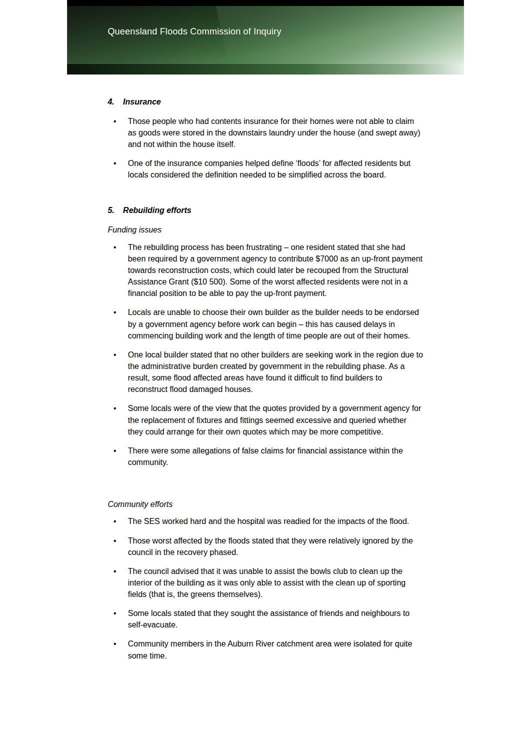Queensland Floods Commission of Inquiry
4. Insurance
Those people who had contents insurance for their homes were not able to claim as goods were stored in the downstairs laundry under the house (and swept away) and not within the house itself.
One of the insurance companies helped define ‘floods’ for affected residents but locals considered the definition needed to be simplified across the board.
5. Rebuilding efforts
Funding issues
The rebuilding process has been frustrating – one resident stated that she had been required by a government agency to contribute $7000 as an up-front payment towards reconstruction costs, which could later be recouped from the Structural Assistance Grant ($10 500). Some of the worst affected residents were not in a financial position to be able to pay the up-front payment.
Locals are unable to choose their own builder as the builder needs to be endorsed by a government agency before work can begin – this has caused delays in commencing building work and the length of time people are out of their homes.
One local builder stated that no other builders are seeking work in the region due to the administrative burden created by government in the rebuilding phase. As a result, some flood affected areas have found it difficult to find builders to reconstruct flood damaged houses.
Some locals were of the view that the quotes provided by a government agency for the replacement of fixtures and fittings seemed excessive and queried whether they could arrange for their own quotes which may be more competitive.
There were some allegations of false claims for financial assistance within the community.
Community efforts
The SES worked hard and the hospital was readied for the impacts of the flood.
Those worst affected by the floods stated that they were relatively ignored by the council in the recovery phased.
The council advised that it was unable to assist the bowls club to clean up the interior of the building as it was only able to assist with the clean up of sporting fields (that is, the greens themselves).
Some locals stated that they sought the assistance of friends and neighbours to self-evacuate.
Community members in the Auburn River catchment area were isolated for quite some time.